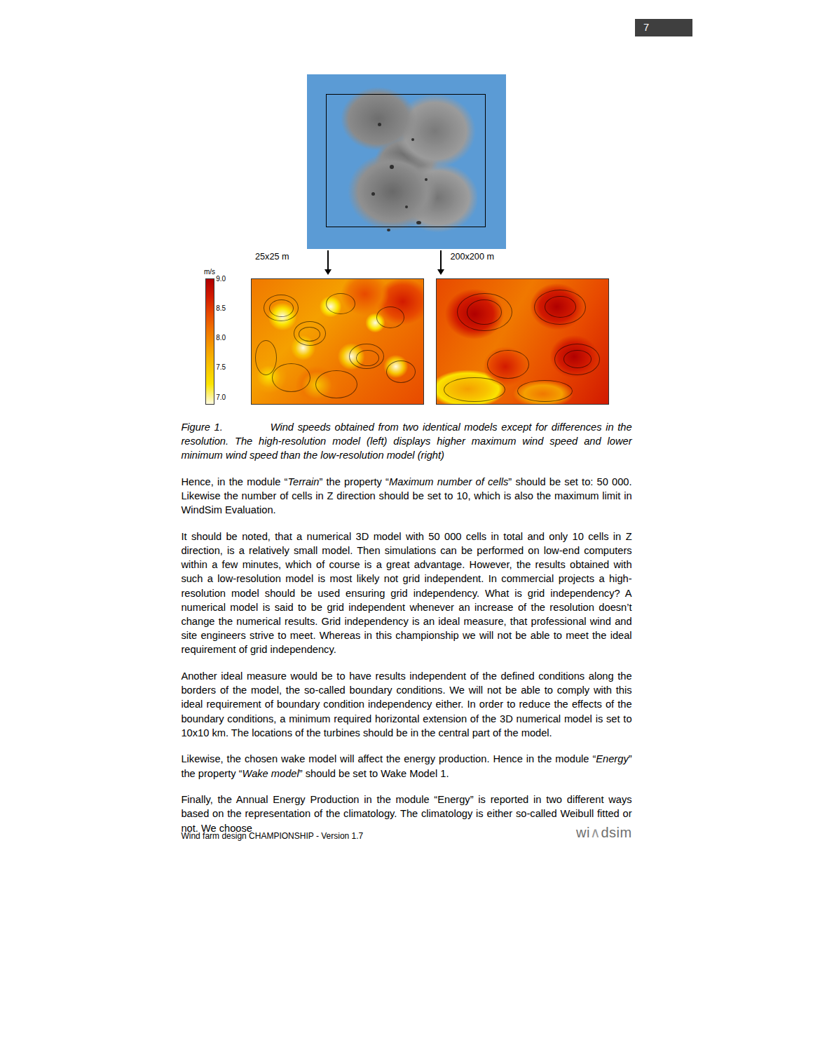7
25x25 m
200x200 m
m/s
9.0
8.5
8.0
7.5
7.0
Figure 1. Wind speeds obtained from two identical models except for differences in the resolution. The high-resolution model (left) displays higher maximum wind speed and lower minimum wind speed than the low-resolution model (right)
Hence, in the module “Terrain” the property “Maximum number of cells” should be set to: 50 000. Likewise the number of cells in Z direction should be set to 10, which is also the maximum limit in WindSim Evaluation.
It should be noted, that a numerical 3D model with 50 000 cells in total and only 10 cells in Z direction, is a relatively small model. Then simulations can be performed on low-end computers within a few minutes, which of course is a great advantage. However, the results obtained with such a low-resolution model is most likely not grid independent. In commercial projects a high-resolution model should be used ensuring grid independency. What is grid independency? A numerical model is said to be grid independent whenever an increase of the resolution doesn’t change the numerical results. Grid independency is an ideal measure, that professional wind and site engineers strive to meet. Whereas in this championship we will not be able to meet the ideal requirement of grid independency.
Another ideal measure would be to have results independent of the defined conditions along the borders of the model, the so-called boundary conditions. We will not be able to comply with this ideal requirement of boundary condition independency either. In order to reduce the effects of the boundary conditions, a minimum required horizontal extension of the 3D numerical model is set to 10x10 km. The locations of the turbines should be in the central part of the model.
Likewise, the chosen wake model will affect the energy production. Hence in the module “Energy” the property “Wake model” should be set to Wake Model 1.
Finally, the Annual Energy Production in the module “Energy” is reported in two different ways based on the representation of the climatology. The climatology is either so-called Weibull fitted or not. We choose
Wind farm design CHAMPIONSHIP - Version 1.7
wi∧dsim